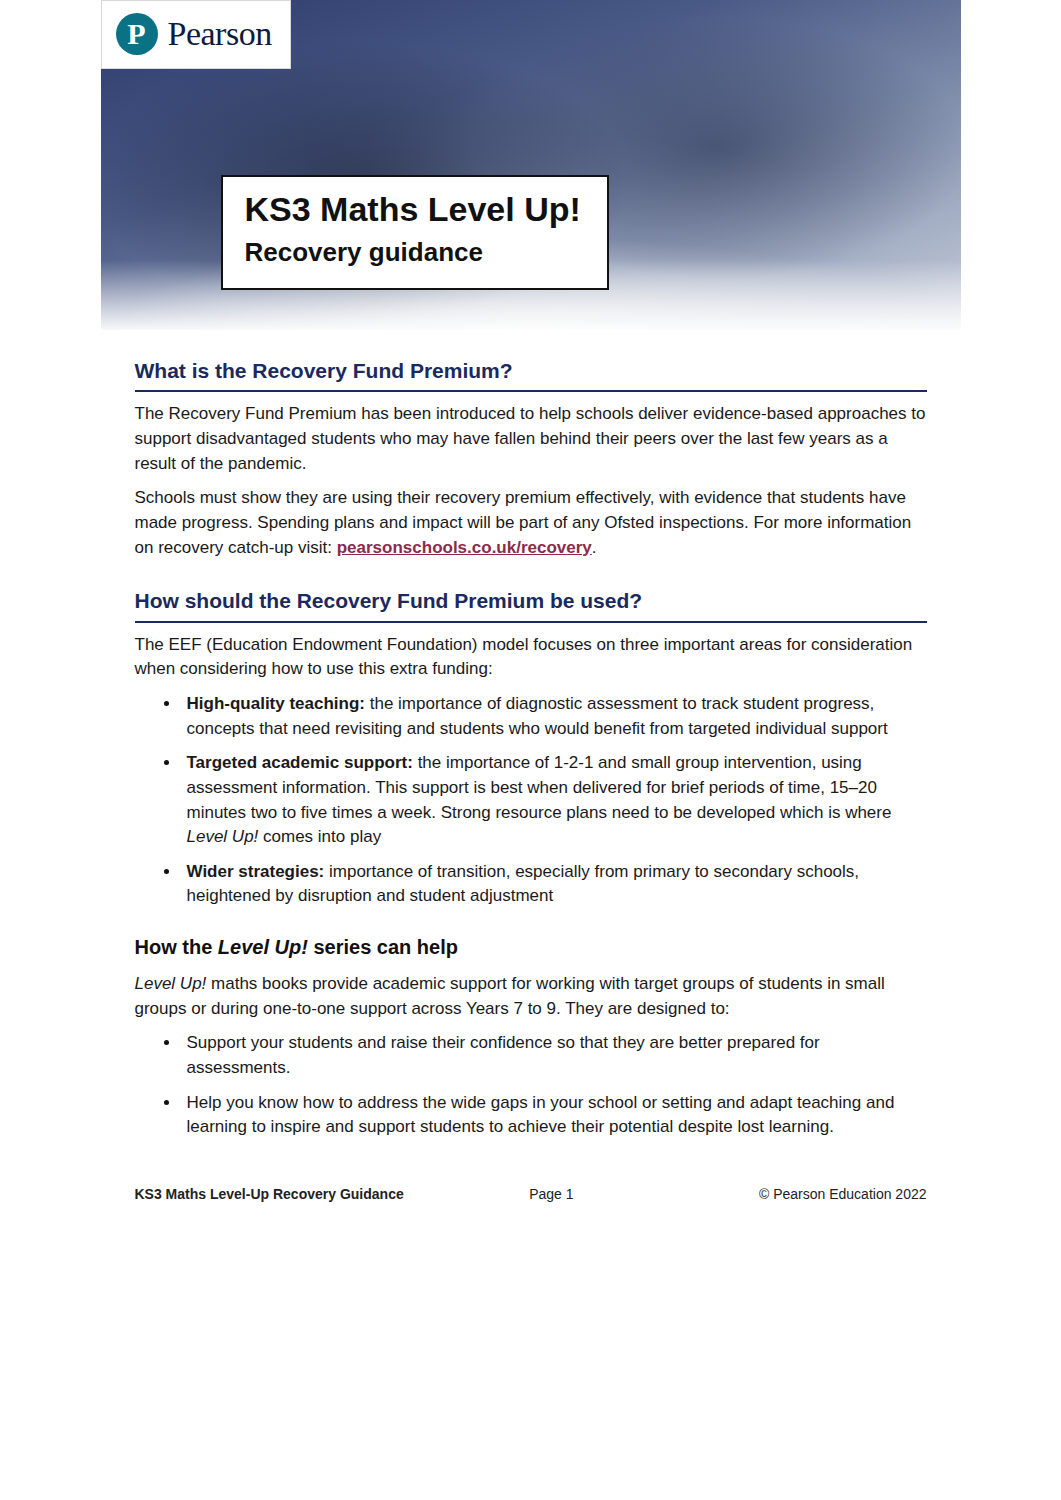P Pearson
KS3 Maths Level Up!
Recovery guidance
What is the Recovery Fund Premium?
The Recovery Fund Premium has been introduced to help schools deliver evidence-based approaches to support disadvantaged students who may have fallen behind their peers over the last few years as a result of the pandemic.
Schools must show they are using their recovery premium effectively, with evidence that students have made progress. Spending plans and impact will be part of any Ofsted inspections. For more information on recovery catch-up visit: pearsonschools.co.uk/recovery.
How should the Recovery Fund Premium be used?
The EEF (Education Endowment Foundation) model focuses on three important areas for consideration when considering how to use this extra funding:
High-quality teaching: the importance of diagnostic assessment to track student progress, concepts that need revisiting and students who would benefit from targeted individual support
Targeted academic support: the importance of 1-2-1 and small group intervention, using assessment information. This support is best when delivered for brief periods of time, 15–20 minutes two to five times a week. Strong resource plans need to be developed which is where Level Up! comes into play
Wider strategies: importance of transition, especially from primary to secondary schools, heightened by disruption and student adjustment
How the Level Up! series can help
Level Up! maths books provide academic support for working with target groups of students in small groups or during one-to-one support across Years 7 to 9. They are designed to:
Support your students and raise their confidence so that they are better prepared for assessments.
Help you know how to address the wide gaps in your school or setting and adapt teaching and learning to inspire and support students to achieve their potential despite lost learning.
KS3 Maths Level-Up Recovery Guidance
Page 1
© Pearson Education 2022